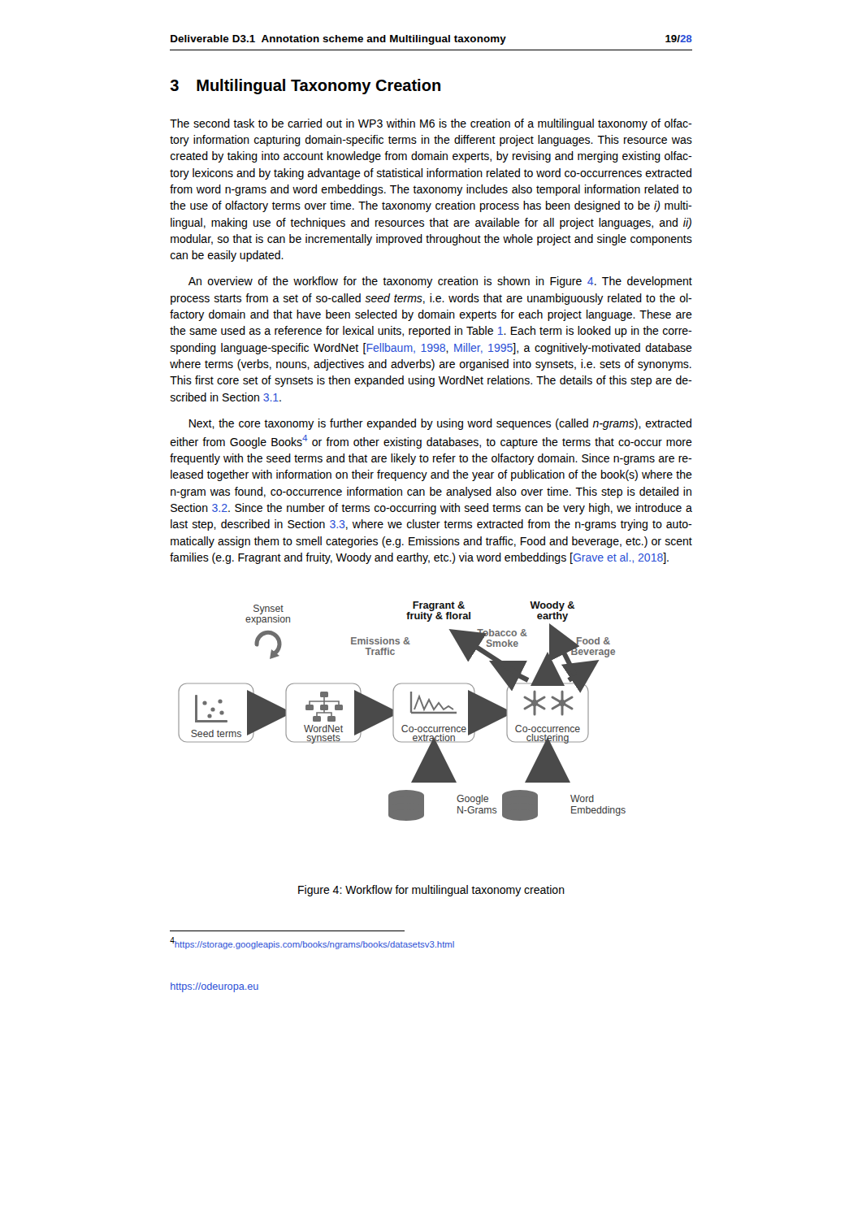Deliverable D3.1 Annotation scheme and Multilingual taxonomy 19/28
3 Multilingual Taxonomy Creation
The second task to be carried out in WP3 within M6 is the creation of a multilingual taxonomy of olfactory information capturing domain-specific terms in the different project languages. This resource was created by taking into account knowledge from domain experts, by revising and merging existing olfactory lexicons and by taking advantage of statistical information related to word co-occurrences extracted from word n-grams and word embeddings. The taxonomy includes also temporal information related to the use of olfactory terms over time. The taxonomy creation process has been designed to be i) multilingual, making use of techniques and resources that are available for all project languages, and ii) modular, so that is can be incrementally improved throughout the whole project and single components can be easily updated.
An overview of the workflow for the taxonomy creation is shown in Figure 4. The development process starts from a set of so-called seed terms, i.e. words that are unambiguously related to the olfactory domain and that have been selected by domain experts for each project language. These are the same used as a reference for lexical units, reported in Table 1. Each term is looked up in the corresponding language-specific WordNet [Fellbaum, 1998, Miller, 1995], a cognitively-motivated database where terms (verbs, nouns, adjectives and adverbs) are organised into synsets, i.e. sets of synonyms. This first core set of synsets is then expanded using WordNet relations. The details of this step are described in Section 3.1.
Next, the core taxonomy is further expanded by using word sequences (called n-grams), extracted either from Google Books4 or from other existing databases, to capture the terms that co-occur more frequently with the seed terms and that are likely to refer to the olfactory domain. Since n-grams are released together with information on their frequency and the year of publication of the book(s) where the n-gram was found, co-occurrence information can be analysed also over time. This step is detailed in Section 3.2. Since the number of terms co-occurring with seed terms can be very high, we introduce a last step, described in Section 3.3, where we cluster terms extracted from the n-grams trying to automatically assign them to smell categories (e.g. Emissions and traffic, Food and beverage, etc.) or scent families (e.g. Fragrant and fruity, Woody and earthy, etc.) via word embeddings [Grave et al., 2018].
Fragrant & fruity & floral Woody & earthy Tobacco & Smoke Emissions & Traffic Food & Beverage Synset expansion Seed terms WordNet synsets Co-occurrence extraction Co-occurrence clustering Google N-Grams Word Embeddings
Figure 4: Workflow for multilingual taxonomy creation
4https://storage.googleapis.com/books/ngrams/books/datasetsv3.html
https://odeuropa.eu